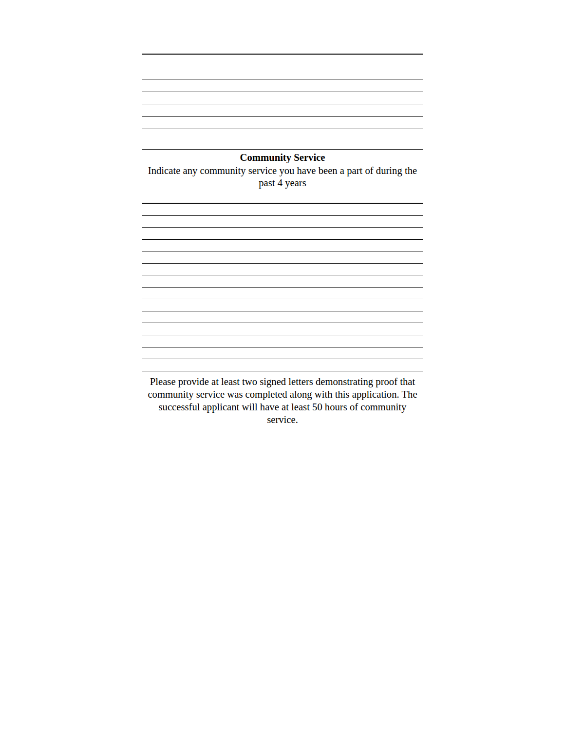Community Service
Indicate any community service you have been a part of during the past 4 years
Please provide at least two signed letters demonstrating proof that community service was completed along with this application. The successful applicant will have at least 50 hours of community service.